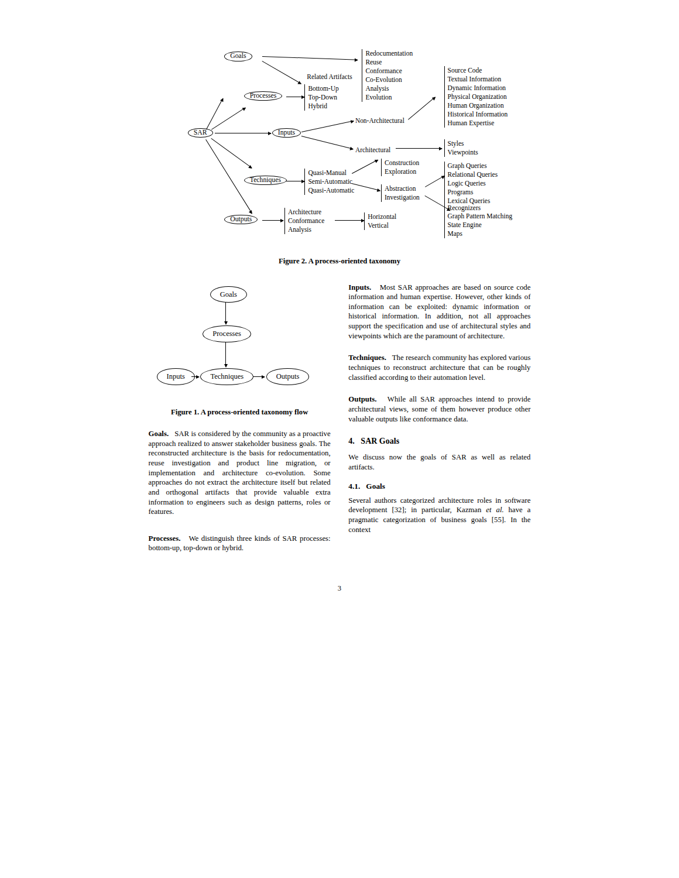SAR
Goals
Processes
Inputs
Techniques
Outputs
Redocumentation
Reuse
Conformance
Co-Evolution
Analysis
Evolution
Related Artifacts
Bottom-Up
Top-Down
Hybrid
Non-Architectural
Architectural
Source Code
Textual Information
Dynamic Information
Physical Organization
Human Organization
Historical Information
Human Expertise
Styles
Viewpoints
Quasi-Manual
Semi-Automatic
Quasi-Automatic
Construction
Exploration
Abstraction
Investigation
Graph Queries
Relational Queries
Logic Queries
Programs
Lexical Queries
Recognizers
Graph Pattern Matching
State Engine
Maps
Architecture
Conformance
Analysis
Horizontal
Vertical
Figure 2. A process-oriented taxonomy
Goals
Processes
Techniques
Inputs
Outputs
Figure 1. A process-oriented taxonomy flow
Goals. SAR is considered by the community as a proactive approach realized to answer stakeholder business goals. The reconstructed architecture is the basis for redocumentation, reuse investigation and product line migration, or implementation and architecture co-evolution. Some approaches do not extract the architecture itself but related and orthogonal artifacts that provide valuable extra information to engineers such as design patterns, roles or features.
Processes. We distinguish three kinds of SAR processes: bottom-up, top-down or hybrid.
Inputs. Most SAR approaches are based on source code information and human expertise. However, other kinds of information can be exploited: dynamic information or historical information. In addition, not all approaches support the specification and use of architectural styles and viewpoints which are the paramount of architecture.
Techniques. The research community has explored various techniques to reconstruct architecture that can be roughly classified according to their automation level.
Outputs. While all SAR approaches intend to provide architectural views, some of them however produce other valuable outputs like conformance data.
4. SAR Goals
We discuss now the goals of SAR as well as related artifacts.
4.1. Goals
Several authors categorized architecture roles in software development [32]; in particular, Kazman et al. have a pragmatic categorization of business goals [55]. In the context
3